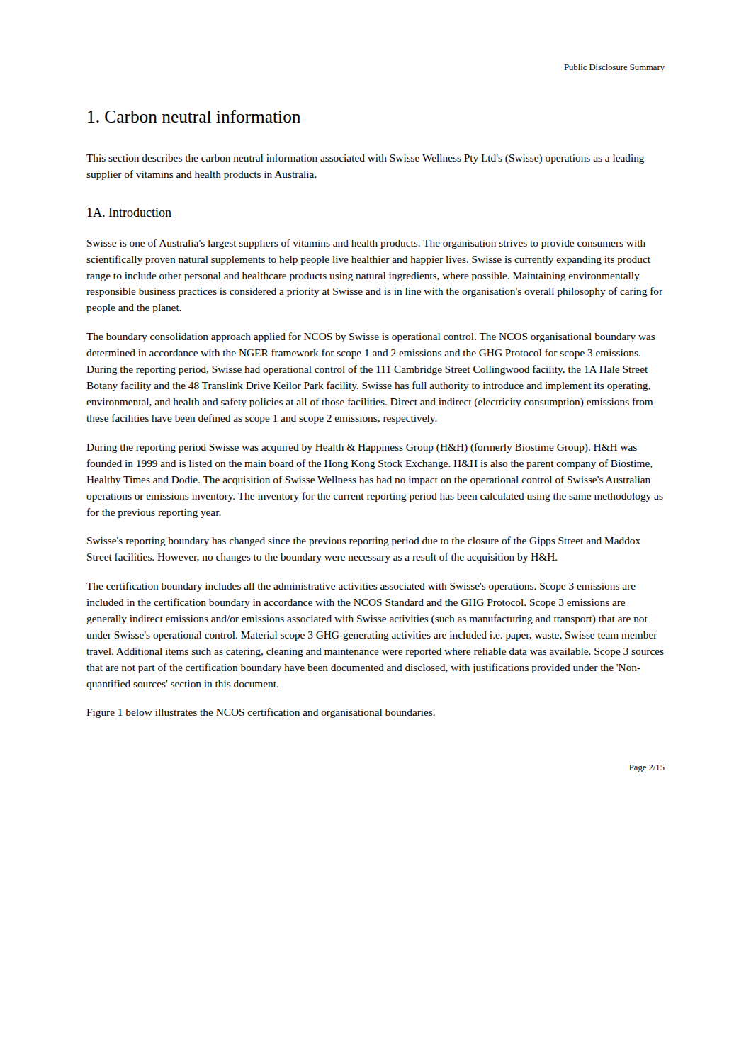Public Disclosure Summary
1. Carbon neutral information
This section describes the carbon neutral information associated with Swisse Wellness Pty Ltd's (Swisse) operations as a leading supplier of vitamins and health products in Australia.
1A. Introduction
Swisse is one of Australia's largest suppliers of vitamins and health products. The organisation strives to provide consumers with scientifically proven natural supplements to help people live healthier and happier lives. Swisse is currently expanding its product range to include other personal and healthcare products using natural ingredients, where possible. Maintaining environmentally responsible business practices is considered a priority at Swisse and is in line with the organisation's overall philosophy of caring for people and the planet.
The boundary consolidation approach applied for NCOS by Swisse is operational control. The NCOS organisational boundary was determined in accordance with the NGER framework for scope 1 and 2 emissions and the GHG Protocol for scope 3 emissions. During the reporting period, Swisse had operational control of the 111 Cambridge Street Collingwood facility, the 1A Hale Street Botany facility and the 48 Translink Drive Keilor Park facility. Swisse has full authority to introduce and implement its operating, environmental, and health and safety policies at all of those facilities. Direct and indirect (electricity consumption) emissions from these facilities have been defined as scope 1 and scope 2 emissions, respectively.
During the reporting period Swisse was acquired by Health & Happiness Group (H&H) (formerly Biostime Group). H&H was founded in 1999 and is listed on the main board of the Hong Kong Stock Exchange. H&H is also the parent company of Biostime, Healthy Times and Dodie. The acquisition of Swisse Wellness has had no impact on the operational control of Swisse's Australian operations or emissions inventory. The inventory for the current reporting period has been calculated using the same methodology as for the previous reporting year.
Swisse's reporting boundary has changed since the previous reporting period due to the closure of the Gipps Street and Maddox Street facilities. However, no changes to the boundary were necessary as a result of the acquisition by H&H.
The certification boundary includes all the administrative activities associated with Swisse's operations. Scope 3 emissions are included in the certification boundary in accordance with the NCOS Standard and the GHG Protocol. Scope 3 emissions are generally indirect emissions and/or emissions associated with Swisse activities (such as manufacturing and transport) that are not under Swisse's operational control. Material scope 3 GHG-generating activities are included i.e. paper, waste, Swisse team member travel. Additional items such as catering, cleaning and maintenance were reported where reliable data was available. Scope 3 sources that are not part of the certification boundary have been documented and disclosed, with justifications provided under the 'Non-quantified sources' section in this document.
Figure 1 below illustrates the NCOS certification and organisational boundaries.
Page 2/15